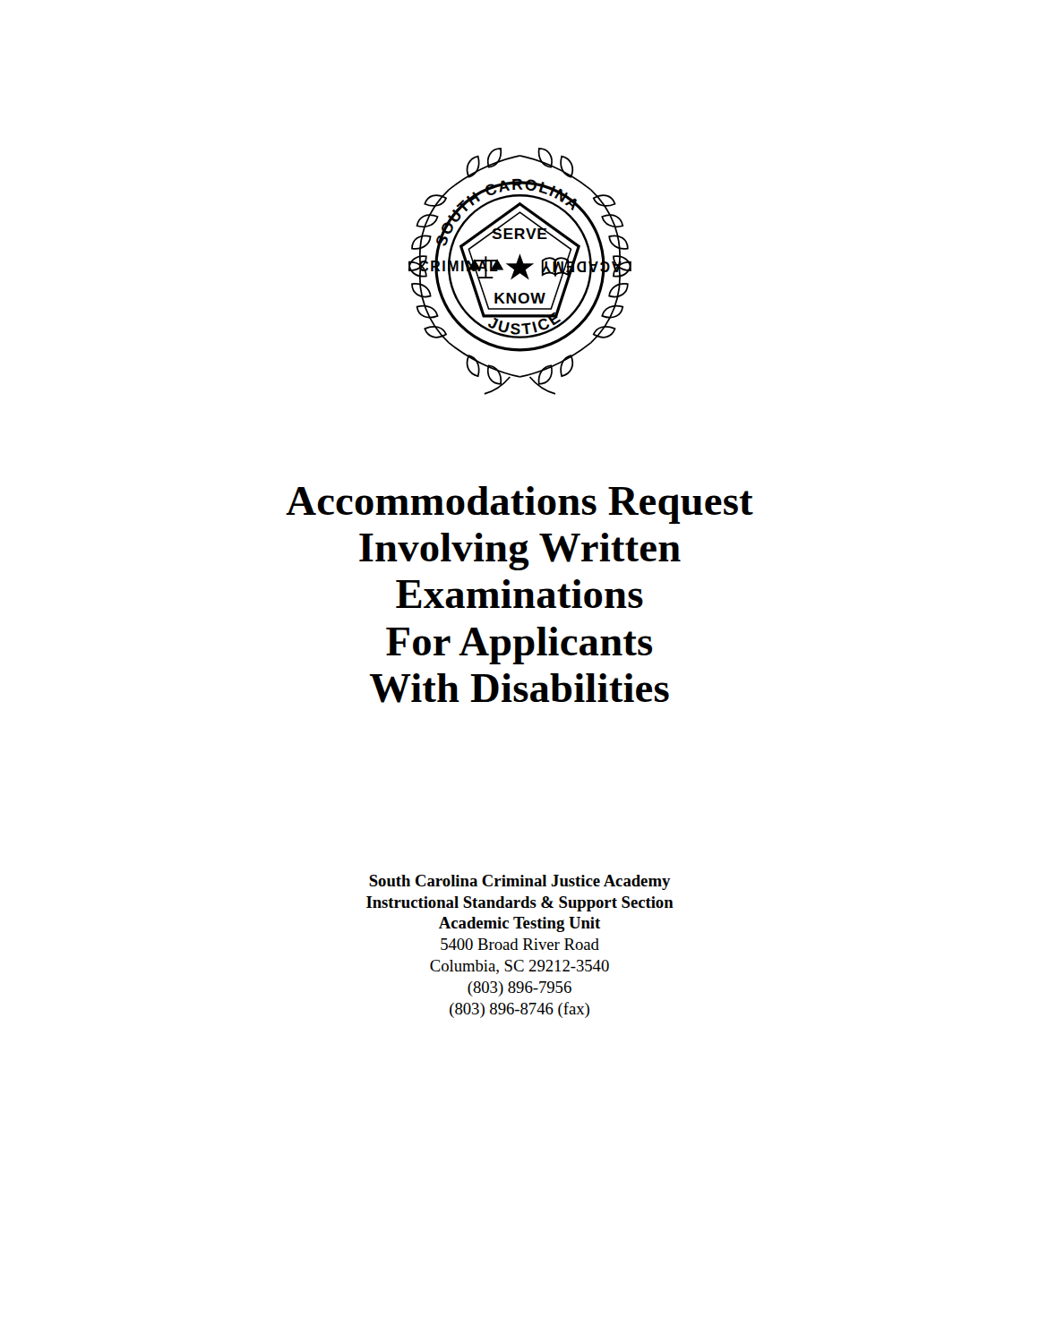South Carolina Criminal Justice Academy Seal SOUTH CAROLINA JUSTICE CRIMINAL ACADEMY SERVE KNOW
Accommodations Request
Involving Written Examinations
For Applicants
With Disabilities
South Carolina Criminal Justice Academy
Instructional Standards & Support Section
Academic Testing Unit
5400 Broad River Road
Columbia, SC 29212-3540
(803) 896-7956
(803) 896-8746 (fax)